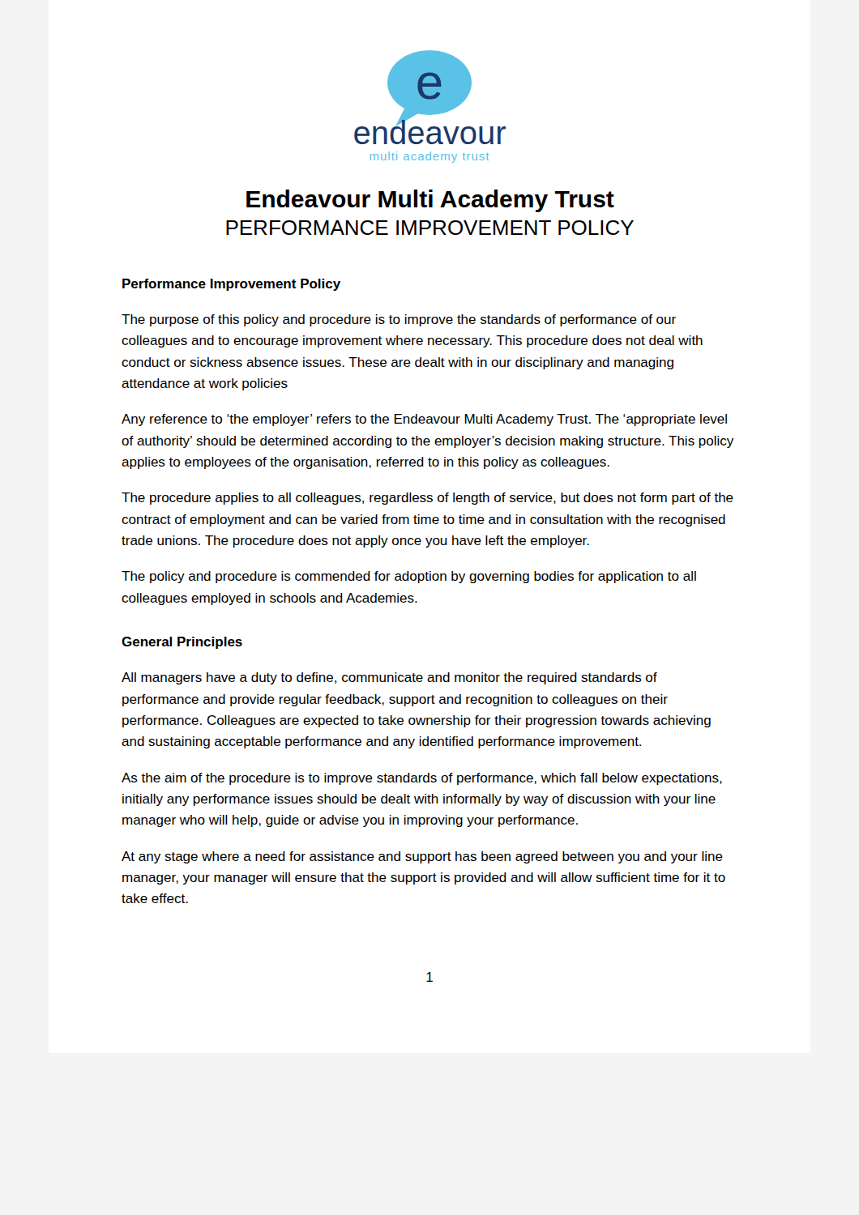e endeavour multi academy trust
Endeavour Multi Academy Trust
PERFORMANCE IMPROVEMENT POLICY
Performance Improvement Policy
The purpose of this policy and procedure is to improve the standards of performance of our colleagues and to encourage improvement where necessary. This procedure does not deal with conduct or sickness absence issues. These are dealt with in our disciplinary and managing attendance at work policies
Any reference to ‘the employer’ refers to the Endeavour Multi Academy Trust. The ‘appropriate level of authority’ should be determined according to the employer’s decision making structure. This policy applies to employees of the organisation, referred to in this policy as colleagues.
The procedure applies to all colleagues, regardless of length of service, but does not form part of the contract of employment and can be varied from time to time and in consultation with the recognised trade unions. The procedure does not apply once you have left the employer.
The policy and procedure is commended for adoption by governing bodies for application to all colleagues employed in schools and Academies.
General Principles
All managers have a duty to define, communicate and monitor the required standards of performance and provide regular feedback, support and recognition to colleagues on their performance. Colleagues are expected to take ownership for their progression towards achieving and sustaining acceptable performance and any identified performance improvement.
As the aim of the procedure is to improve standards of performance, which fall below expectations, initially any performance issues should be dealt with informally by way of discussion with your line manager who will help, guide or advise you in improving your performance.
At any stage where a need for assistance and support has been agreed between you and your line manager, your manager will ensure that the support is provided and will allow sufficient time for it to take effect.
1